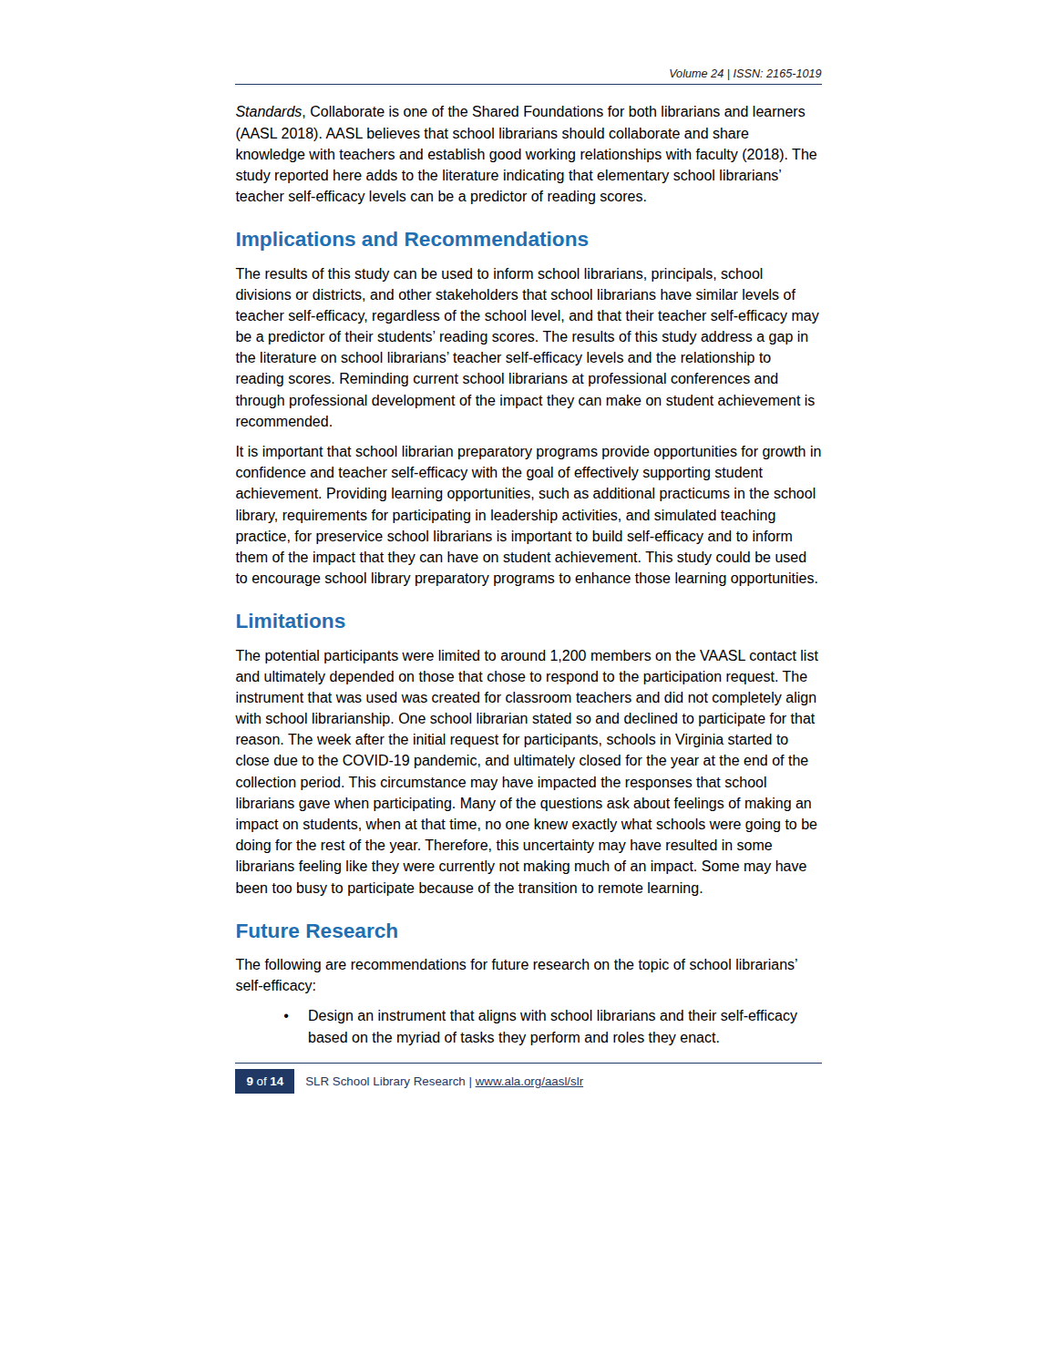Volume 24 | ISSN: 2165-1019
Standards, Collaborate is one of the Shared Foundations for both librarians and learners (AASL 2018). AASL believes that school librarians should collaborate and share knowledge with teachers and establish good working relationships with faculty (2018). The study reported here adds to the literature indicating that elementary school librarians’ teacher self-efficacy levels can be a predictor of reading scores.
Implications and Recommendations
The results of this study can be used to inform school librarians, principals, school divisions or districts, and other stakeholders that school librarians have similar levels of teacher self-efficacy, regardless of the school level, and that their teacher self-efficacy may be a predictor of their students’ reading scores. The results of this study address a gap in the literature on school librarians’ teacher self-efficacy levels and the relationship to reading scores. Reminding current school librarians at professional conferences and through professional development of the impact they can make on student achievement is recommended.
It is important that school librarian preparatory programs provide opportunities for growth in confidence and teacher self-efficacy with the goal of effectively supporting student achievement. Providing learning opportunities, such as additional practicums in the school library, requirements for participating in leadership activities, and simulated teaching practice, for preservice school librarians is important to build self-efficacy and to inform them of the impact that they can have on student achievement. This study could be used to encourage school library preparatory programs to enhance those learning opportunities.
Limitations
The potential participants were limited to around 1,200 members on the VAASL contact list and ultimately depended on those that chose to respond to the participation request. The instrument that was used was created for classroom teachers and did not completely align with school librarianship. One school librarian stated so and declined to participate for that reason. The week after the initial request for participants, schools in Virginia started to close due to the COVID-19 pandemic, and ultimately closed for the year at the end of the collection period. This circumstance may have impacted the responses that school librarians gave when participating. Many of the questions ask about feelings of making an impact on students, when at that time, no one knew exactly what schools were going to be doing for the rest of the year. Therefore, this uncertainty may have resulted in some librarians feeling like they were currently not making much of an impact. Some may have been too busy to participate because of the transition to remote learning.
Future Research
The following are recommendations for future research on the topic of school librarians’ self-efficacy:
Design an instrument that aligns with school librarians and their self-efficacy based on the myriad of tasks they perform and roles they enact.
9 of 14
SLR School Library Research | www.ala.org/aasl/slr